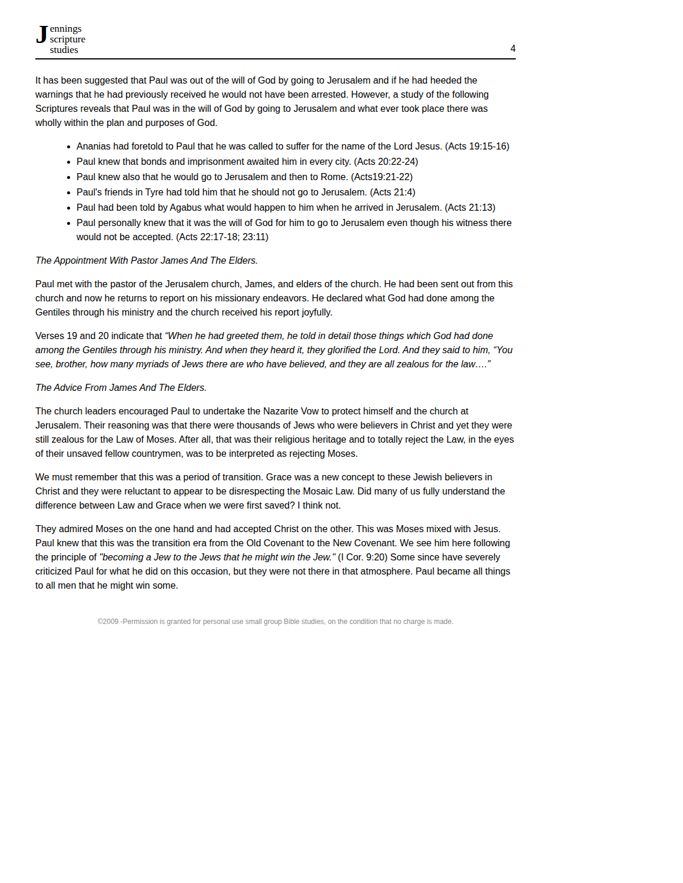J ennings scripture studies
4
It has been suggested that Paul was out of the will of God by going to Jerusalem and if he had heeded the warnings that he had previously received he would not have been arrested. However, a study of the following Scriptures reveals that Paul was in the will of God by going to Jerusalem and what ever took place there was wholly within the plan and purposes of God.
Ananias had foretold to Paul that he was called to suffer for the name of the Lord Jesus. (Acts 19:15-16)
Paul knew that bonds and imprisonment awaited him in every city. (Acts 20:22-24)
Paul knew also that he would go to Jerusalem and then to Rome. (Acts19:21-22)
Paul's friends in Tyre had told him that he should not go to Jerusalem. (Acts 21:4)
Paul had been told by Agabus what would happen to him when he arrived in Jerusalem. (Acts 21:13)
Paul personally knew that it was the will of God for him to go to Jerusalem even though his witness there would not be accepted. (Acts 22:17-18; 23:11)
The Appointment With Pastor James And The Elders.
Paul met with the pastor of the Jerusalem church, James, and elders of the church. He had been sent out from this church and now he returns to report on his missionary endeavors. He declared what God had done among the Gentiles through his ministry and the church received his report joyfully.
Verses 19 and 20 indicate that “When he had greeted them, he told in detail those things which God had done among the Gentiles through his ministry. And when they heard it, they glorified the Lord. And they said to him, “You see, brother, how many myriads of Jews there are who have believed, and they are all zealous for the law….”
The Advice From James And The Elders.
The church leaders encouraged Paul to undertake the Nazarite Vow to protect himself and the church at Jerusalem. Their reasoning was that there were thousands of Jews who were believers in Christ and yet they were still zealous for the Law of Moses. After all, that was their religious heritage and to totally reject the Law, in the eyes of their unsaved fellow countrymen, was to be interpreted as rejecting Moses.
We must remember that this was a period of transition. Grace was a new concept to these Jewish believers in Christ and they were reluctant to appear to be disrespecting the Mosaic Law. Did many of us fully understand the difference between Law and Grace when we were first saved? I think not.
They admired Moses on the one hand and had accepted Christ on the other. This was Moses mixed with Jesus. Paul knew that this was the transition era from the Old Covenant to the New Covenant. We see him here following the principle of "becoming a Jew to the Jews that he might win the Jew." (I Cor. 9:20) Some since have severely criticized Paul for what he did on this occasion, but they were not there in that atmosphere. Paul became all things to all men that he might win some.
©2009 -Permission is granted for personal use small group Bible studies, on the condition that no charge is made.